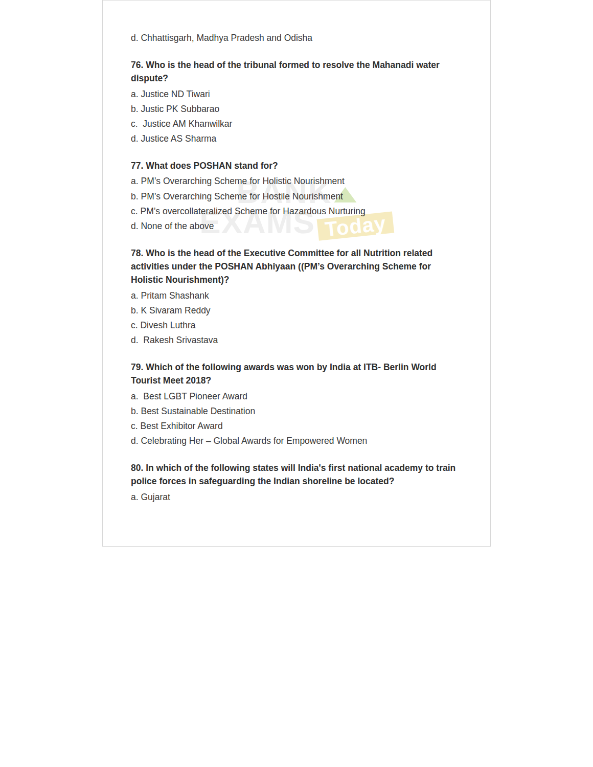BANK
EXAMSToday
d. Chhattisgarh, Madhya Pradesh and Odisha
76. Who is the head of the tribunal formed to resolve the Mahanadi water dispute?
a. Justice ND Tiwari
b. Justic PK Subbarao
c. Justice AM Khanwilkar
d. Justice AS Sharma
77. What does POSHAN stand for?
a. PM’s Overarching Scheme for Holistic Nourishment
b. PM’s Overarching Scheme for Hostile Nourishment
c. PM’s overcollateralized Scheme for Hazardous Nurturing
d. None of the above
78. Who is the head of the Executive Committee for all Nutrition related activities under the POSHAN Abhiyaan ((PM’s Overarching Scheme for Holistic Nourishment)?
a. Pritam Shashank
b. K Sivaram Reddy
c. Divesh Luthra
d. Rakesh Srivastava
79. Which of the following awards was won by India at ITB- Berlin World Tourist Meet 2018?
a. Best LGBT Pioneer Award
b. Best Sustainable Destination
c. Best Exhibitor Award
d. Celebrating Her – Global Awards for Empowered Women
80. In which of the following states will India's first national academy to train police forces in safeguarding the Indian shoreline be located?
a. Gujarat